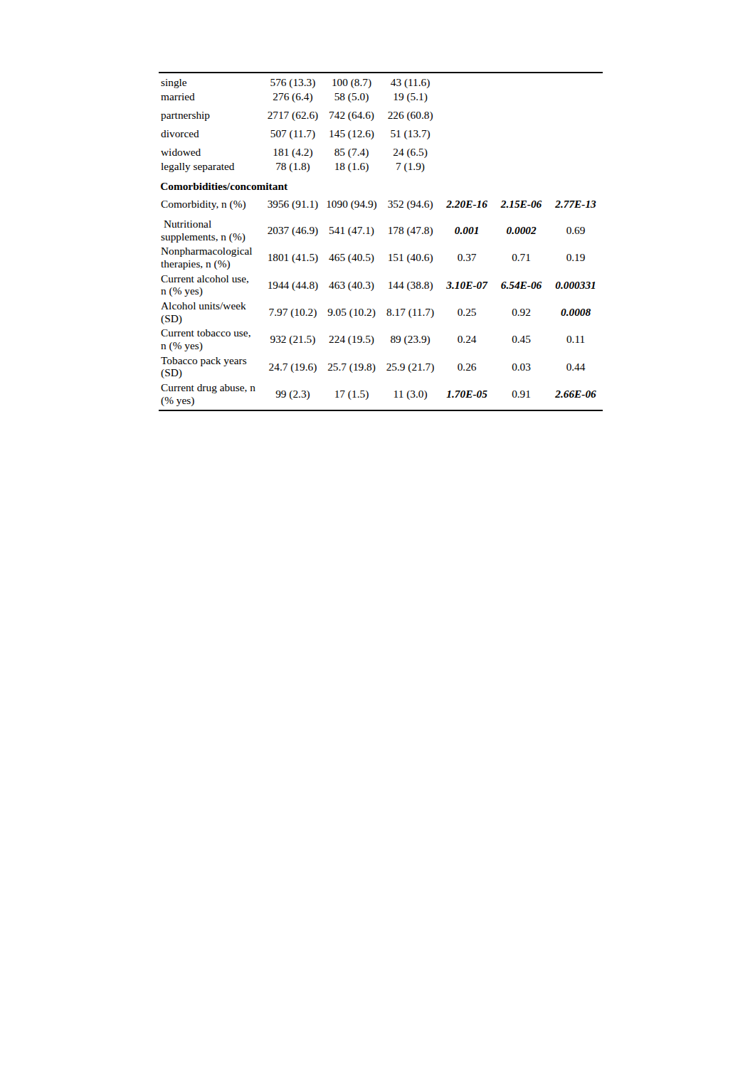| single | 576 (13.3) | 100 (8.7) | 43 (11.6) | | | |
| married | 276 (6.4) | 58 (5.0) | 19 (5.1) | | | |
| partnership | 2717 (62.6) | 742 (64.6) | 226 (60.8) | | | |
| divorced | 507 (11.7) | 145 (12.6) | 51 (13.7) | | | |
| widowed | 181 (4.2) | 85 (7.4) | 24 (6.5) | | | |
| legally separated | 78 (1.8) | 18 (1.6) | 7 (1.9) | | | |
| Comorbidities/concomitant |
| Comorbidity, n (%) | 3956 (91.1) | 1090 (94.9) | 352 (94.6) | 2.20E-16 | 2.15E-06 | 2.77E-13 |
| Nutritional supplements, n (%) | 2037 (46.9) | 541 (47.1) | 178 (47.8) | 0.001 | 0.0002 | 0.69 |
| Nonpharmacological therapies, n (%) | 1801 (41.5) | 465 (40.5) | 151 (40.6) | 0.37 | 0.71 | 0.19 |
| Current alcohol use, n (% yes) | 1944 (44.8) | 463 (40.3) | 144 (38.8) | 3.10E-07 | 6.54E-06 | 0.000331 |
| Alcohol units/week (SD) | 7.97 (10.2) | 9.05 (10.2) | 8.17 (11.7) | 0.25 | 0.92 | 0.0008 |
| Current tobacco use, n (% yes) | 932 (21.5) | 224 (19.5) | 89 (23.9) | 0.24 | 0.45 | 0.11 |
| Tobacco pack years (SD) | 24.7 (19.6) | 25.7 (19.8) | 25.9 (21.7) | 0.26 | 0.03 | 0.44 |
| Current drug abuse, n (% yes) | 99 (2.3) | 17 (1.5) | 11 (3.0) | 1.70E-05 | 0.91 | 2.66E-06 |